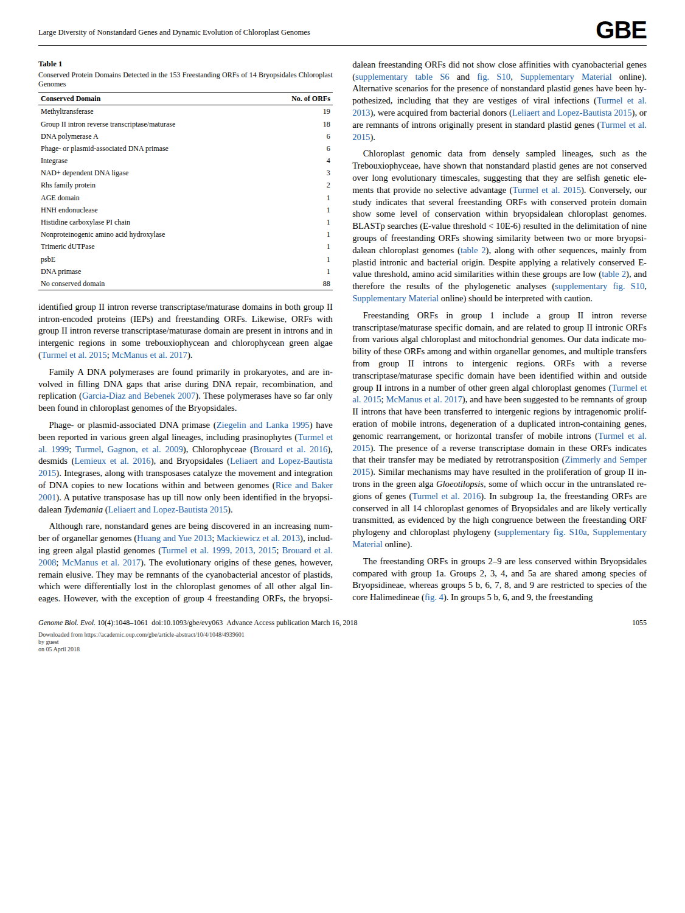Large Diversity of Nonstandard Genes and Dynamic Evolution of Chloroplast Genomes
GBE
Table 1
Conserved Protein Domains Detected in the 153 Freestanding ORFs of 14 Bryopsidales Chloroplast Genomes
| Conserved Domain | No. of ORFs |
| --- | --- |
| Methyltransferase | 19 |
| Group II intron reverse transcriptase/maturase | 18 |
| DNA polymerase A | 6 |
| Phage- or plasmid-associated DNA primase | 6 |
| Integrase | 4 |
| NAD+ dependent DNA ligase | 3 |
| Rhs family protein | 2 |
| AGE domain | 1 |
| HNH endonuclease | 1 |
| Histidine carboxylase PI chain | 1 |
| Nonproteinogenic amino acid hydroxylase | 1 |
| Trimeric dUTPase | 1 |
| psbE | 1 |
| DNA primase | 1 |
| No conserved domain | 88 |
identified group II intron reverse transcriptase/maturase domains in both group II intron-encoded proteins (IEPs) and freestanding ORFs. Likewise, ORFs with group II intron reverse transcriptase/maturase domain are present in introns and in intergenic regions in some trebouxiophycean and chlorophycean green algae (Turmel et al. 2015; McManus et al. 2017).
Family A DNA polymerases are found primarily in prokaryotes, and are involved in filling DNA gaps that arise during DNA repair, recombination, and replication (Garcia-Diaz and Bebenek 2007). These polymerases have so far only been found in chloroplast genomes of the Bryopsidales.
Phage- or plasmid-associated DNA primase (Ziegelin and Lanka 1995) have been reported in various green algal lineages, including prasinophytes (Turmel et al. 1999; Turmel, Gagnon, et al. 2009), Chlorophyceae (Brouard et al. 2016), desmids (Lemieux et al. 2016), and Bryopsidales (Leliaert and Lopez-Bautista 2015). Integrases, along with transposases catalyze the movement and integration of DNA copies to new locations within and between genomes (Rice and Baker 2001). A putative transposase has up till now only been identified in the bryopsidalean Tydemania (Leliaert and Lopez-Bautista 2015).
Although rare, nonstandard genes are being discovered in an increasing number of organellar genomes (Huang and Yue 2013; Mackiewicz et al. 2013), including green algal plastid genomes (Turmel et al. 1999, 2013, 2015; Brouard et al. 2008; McManus et al. 2017). The evolutionary origins of these genes, however, remain elusive. They may be remnants of the cyanobacterial ancestor of plastids, which were differentially lost in the chloroplast genomes of all other algal lineages. However, with the exception of group 4 freestanding ORFs, the bryopsidalean freestanding ORFs did not show close affinities with cyanobacterial genes (supplementary table S6 and fig. S10, Supplementary Material online). Alternative scenarios for the presence of nonstandard plastid genes have been hypothesized, including that they are vestiges of viral infections (Turmel et al. 2013), were acquired from bacterial donors (Leliaert and Lopez-Bautista 2015), or are remnants of introns originally present in standard plastid genes (Turmel et al. 2015).
Chloroplast genomic data from densely sampled lineages, such as the Trebouxiophyceae, have shown that nonstandard plastid genes are not conserved over long evolutionary timescales, suggesting that they are selfish genetic elements that provide no selective advantage (Turmel et al. 2015). Conversely, our study indicates that several freestanding ORFs with conserved protein domain show some level of conservation within bryopsidalean chloroplast genomes. BLASTp searches (E-value threshold < 10E-6) resulted in the delimitation of nine groups of freestanding ORFs showing similarity between two or more bryopsidalean chloroplast genomes (table 2), along with other sequences, mainly from plastid intronic and bacterial origin. Despite applying a relatively conserved E-value threshold, amino acid similarities within these groups are low (table 2), and therefore the results of the phylogenetic analyses (supplementary fig. S10, Supplementary Material online) should be interpreted with caution.
Freestanding ORFs in group 1 include a group II intron reverse transcriptase/maturase specific domain, and are related to group II intronic ORFs from various algal chloroplast and mitochondrial genomes. Our data indicate mobility of these ORFs among and within organellar genomes, and multiple transfers from group II introns to intergenic regions. ORFs with a reverse transcriptase/maturase specific domain have been identified within and outside group II introns in a number of other green algal chloroplast genomes (Turmel et al. 2015; McManus et al. 2017), and have been suggested to be remnants of group II introns that have been transferred to intergenic regions by intragenomic proliferation of mobile introns, degeneration of a duplicated intron-containing genes, genomic rearrangement, or horizontal transfer of mobile introns (Turmel et al. 2015). The presence of a reverse transcriptase domain in these ORFs indicates that their transfer may be mediated by retrotransposition (Zimmerly and Semper 2015). Similar mechanisms may have resulted in the proliferation of group II introns in the green alga Gloeotilopsis, some of which occur in the untranslated regions of genes (Turmel et al. 2016). In subgroup 1a, the freestanding ORFs are conserved in all 14 chloroplast genomes of Bryopsidales and are likely vertically transmitted, as evidenced by the high congruence between the freestanding ORF phylogeny and chloroplast phylogeny (supplementary fig. S10a, Supplementary Material online).
The freestanding ORFs in groups 2–9 are less conserved within Bryopsidales compared with group 1a. Groups 2, 3, 4, and 5a are shared among species of Bryopsidineae, whereas groups 5 b, 6, 7, 8, and 9 are restricted to species of the core Halimedineae (fig. 4). In groups 5 b, 6, and 9, the freestanding
Genome Biol. Evol. 10(4):1048–1061 doi:10.1093/gbe/evy063 Advance Access publication March 16, 2018
1055
Downloaded from https://academic.oup.com/gbe/article-abstract/10/4/1048/4939601
by guest
on 05 April 2018